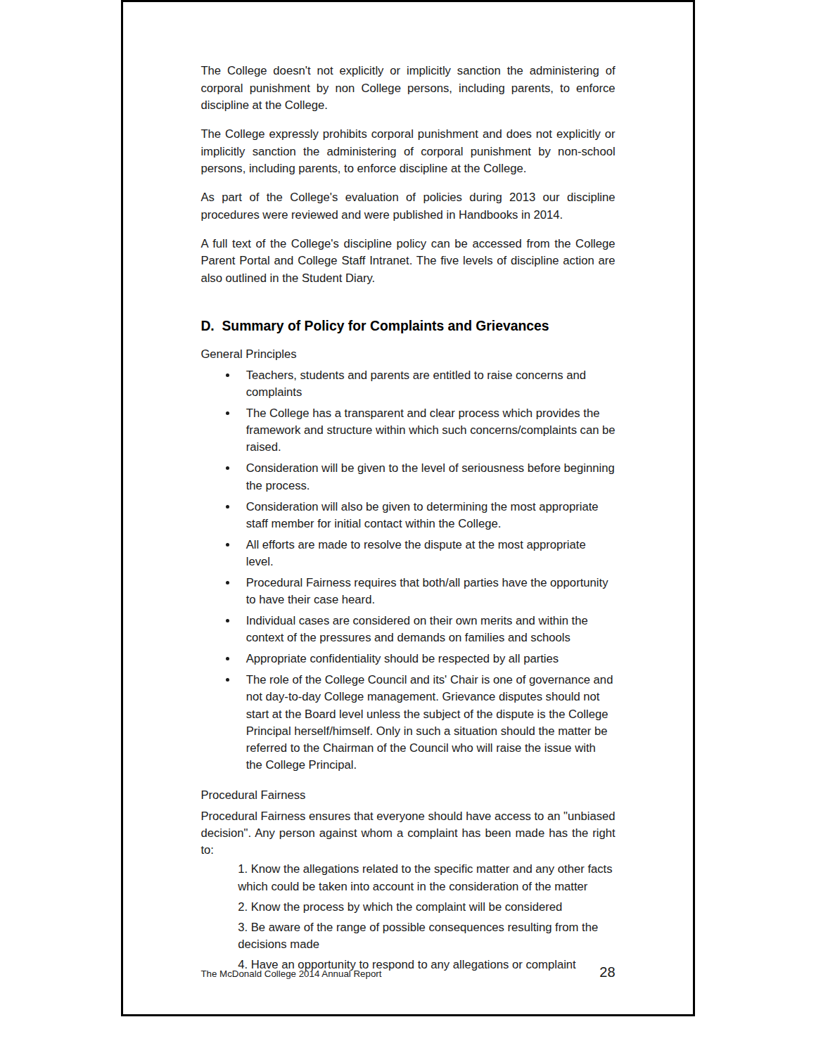The College doesn't not explicitly or implicitly sanction the administering of corporal punishment by non College persons, including parents, to enforce discipline at the College.
The College expressly prohibits corporal punishment and does not explicitly or implicitly sanction the administering of corporal punishment by non-school persons, including parents, to enforce discipline at the College.
As part of the College's evaluation of policies during 2013 our discipline procedures were reviewed and were published in Handbooks in 2014.
A full text of the College's discipline policy can be accessed from the College Parent Portal and College Staff Intranet. The five levels of discipline action are also outlined in the Student Diary.
D. Summary of Policy for Complaints and Grievances
General Principles
Teachers, students and parents are entitled to raise concerns and complaints
The College has a transparent and clear process which provides the framework and structure within which such concerns/complaints can be raised.
Consideration will be given to the level of seriousness before beginning the process.
Consideration will also be given to determining the most appropriate staff member for initial contact within the College.
All efforts are made to resolve the dispute at the most appropriate level.
Procedural Fairness requires that both/all parties have the opportunity to have their case heard.
Individual cases are considered on their own merits and within the context of the pressures and demands on families and schools
Appropriate confidentiality should be respected by all parties
The role of the College Council and its' Chair is one of governance and not day-to-day College management. Grievance disputes should not start at the Board level unless the subject of the dispute is the College Principal herself/himself. Only in such a situation should the matter be referred to the Chairman of the Council who will raise the issue with the College Principal.
Procedural Fairness
Procedural Fairness ensures that everyone should have access to an "unbiased decision". Any person against whom a complaint has been made has the right to:
1. Know the allegations related to the specific matter and any other facts which could be taken into account in the consideration of the matter
2. Know the process by which the complaint will be considered
3. Be aware of the range of possible consequences resulting from the decisions made
4. Have an opportunity to respond to any allegations or complaint
The McDonald College 2014 Annual Report 28